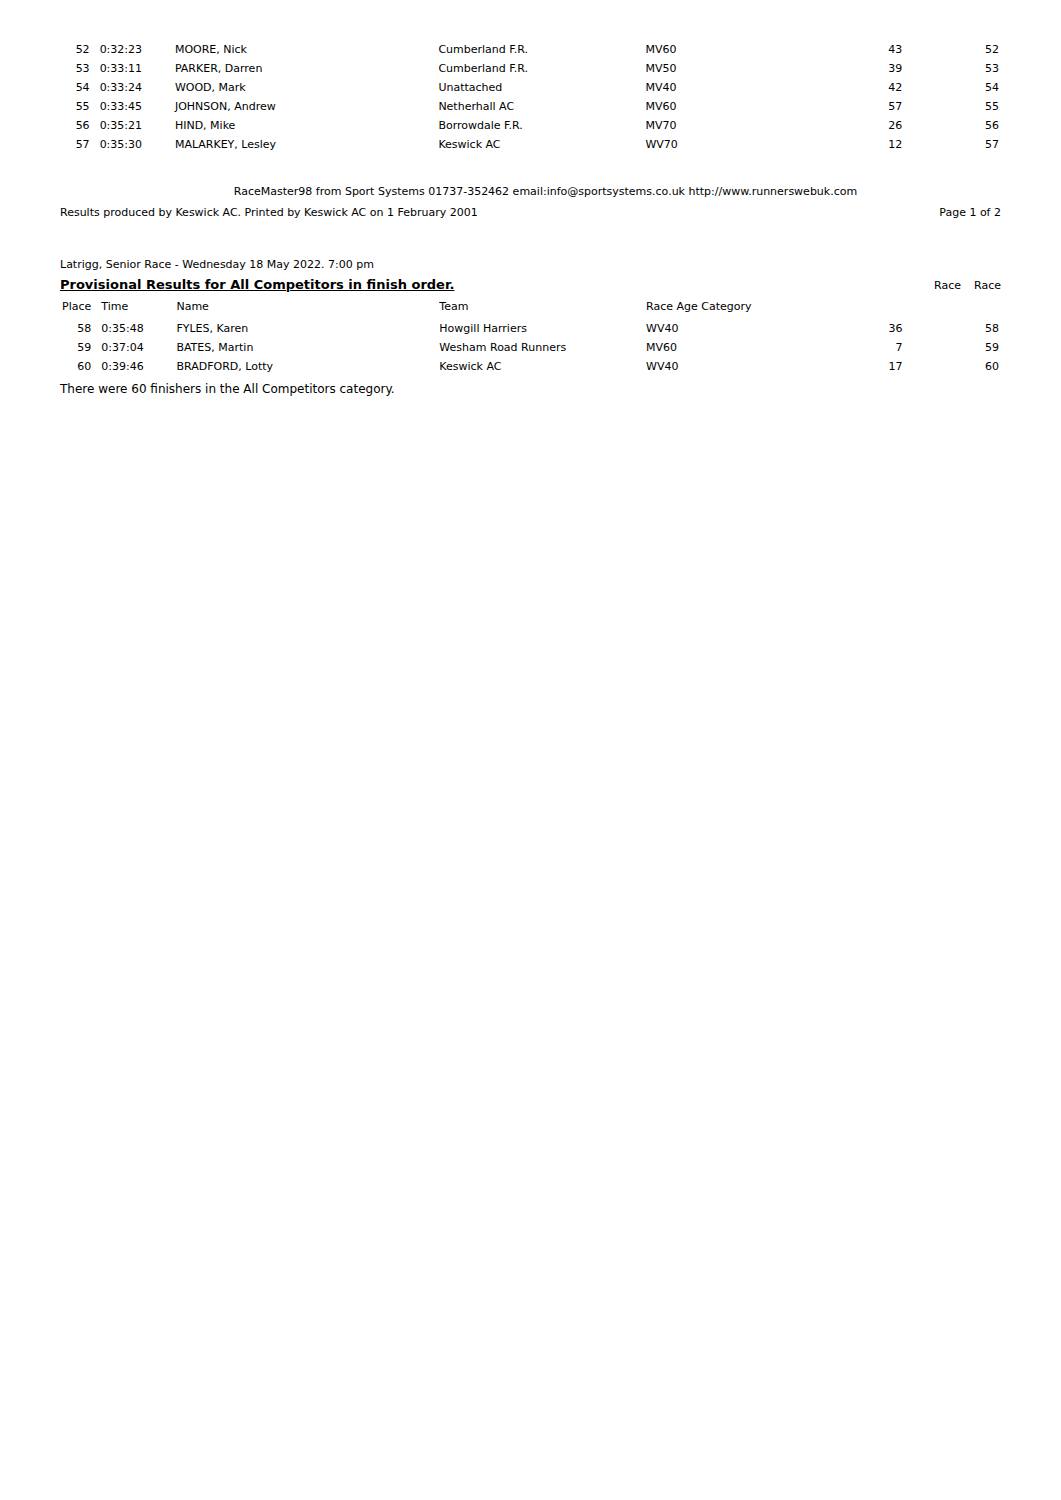| 52 | 0:32:23 | MOORE, Nick | Cumberland F.R. | MV60 | 43 | 52 |
| 53 | 0:33:11 | PARKER, Darren | Cumberland F.R. | MV50 | 39 | 53 |
| 54 | 0:33:24 | WOOD, Mark | Unattached | MV40 | 42 | 54 |
| 55 | 0:33:45 | JOHNSON, Andrew | Netherhall AC | MV60 | 57 | 55 |
| 56 | 0:35:21 | HIND, Mike | Borrowdale F.R. | MV70 | 26 | 56 |
| 57 | 0:35:30 | MALARKEY, Lesley | Keswick AC | WV70 | 12 | 57 |
RaceMaster98 from Sport Systems 01737-352462 email:info@sportsystems.co.uk http://www.runnerswebuk.com
Results produced by Keswick AC. Printed by Keswick AC on 1 February 2001 Page 1 of 2
Latrigg, Senior Race - Wednesday 18 May 2022. 7:00 pm
Provisional Results for All Competitors in finish order.
Race Race
| Place | Time | Name | Team | Race Age Category | | |
| 58 | 0:35:48 | FYLES, Karen | Howgill Harriers | WV40 | 36 | 58 |
| 59 | 0:37:04 | BATES, Martin | Wesham Road Runners | MV60 | 7 | 59 |
| 60 | 0:39:46 | BRADFORD, Lotty | Keswick AC | WV40 | 17 | 60 |
There were 60 finishers in the All Competitors category.